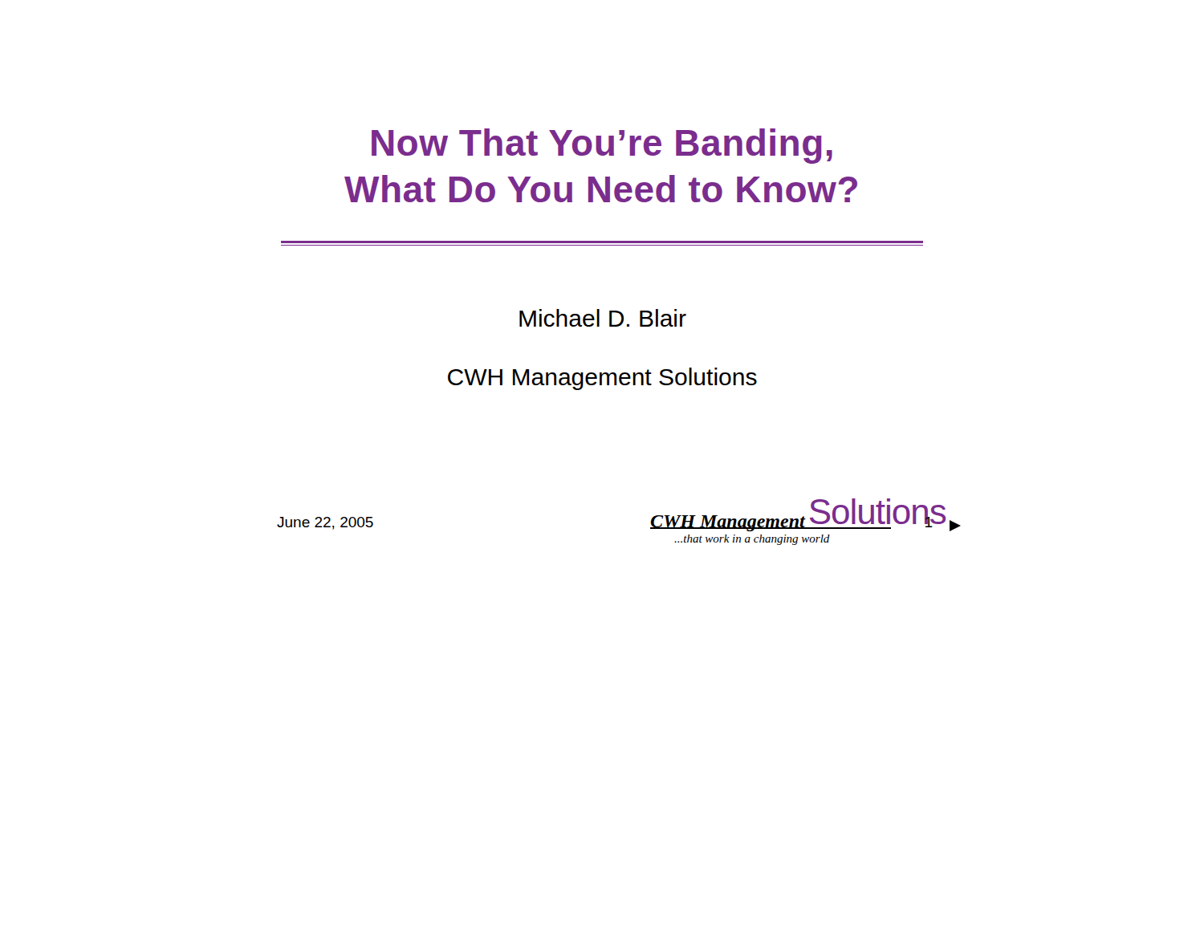Now That You’re Banding,
What Do You Need to Know?
Michael D. Blair CWH Management Solutions
June 22, 2005
CWH Management Solutions ...that work in a changing world
1